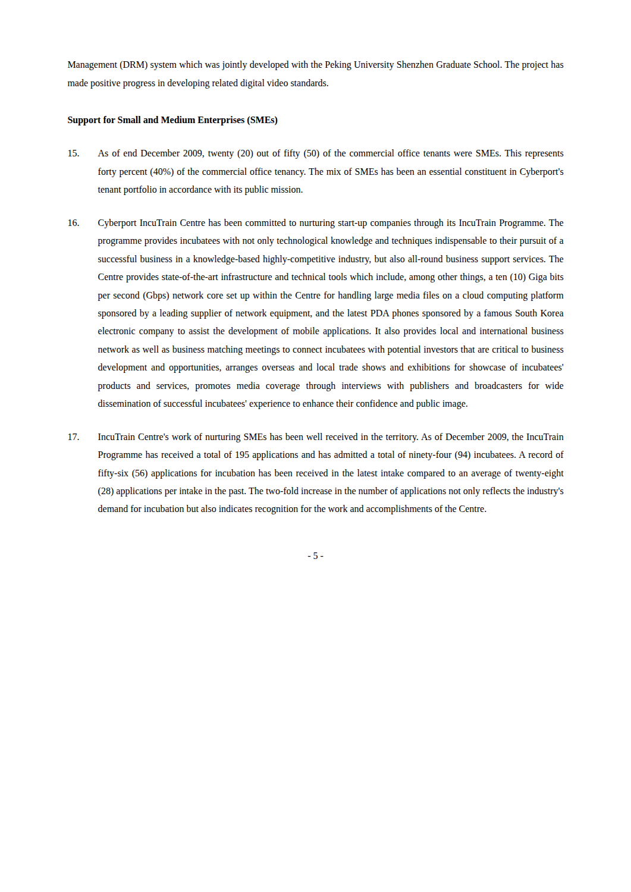Management (DRM) system which was jointly developed with the Peking University Shenzhen Graduate School. The project has made positive progress in developing related digital video standards.
Support for Small and Medium Enterprises (SMEs)
15.
As of end December 2009, twenty (20) out of fifty (50) of the commercial office tenants were SMEs. This represents forty percent (40%) of the commercial office tenancy. The mix of SMEs has been an essential constituent in Cyberport's tenant portfolio in accordance with its public mission.
16.
Cyberport IncuTrain Centre has been committed to nurturing start-up companies through its IncuTrain Programme. The programme provides incubatees with not only technological knowledge and techniques indispensable to their pursuit of a successful business in a knowledge-based highly-competitive industry, but also all-round business support services. The Centre provides state-of-the-art infrastructure and technical tools which include, among other things, a ten (10) Giga bits per second (Gbps) network core set up within the Centre for handling large media files on a cloud computing platform sponsored by a leading supplier of network equipment, and the latest PDA phones sponsored by a famous South Korea electronic company to assist the development of mobile applications. It also provides local and international business network as well as business matching meetings to connect incubatees with potential investors that are critical to business development and opportunities, arranges overseas and local trade shows and exhibitions for showcase of incubatees' products and services, promotes media coverage through interviews with publishers and broadcasters for wide dissemination of successful incubatees' experience to enhance their confidence and public image.
17.
IncuTrain Centre's work of nurturing SMEs has been well received in the territory. As of December 2009, the IncuTrain Programme has received a total of 195 applications and has admitted a total of ninety-four (94) incubatees. A record of fifty-six (56) applications for incubation has been received in the latest intake compared to an average of twenty-eight (28) applications per intake in the past. The two-fold increase in the number of applications not only reflects the industry's demand for incubation but also indicates recognition for the work and accomplishments of the Centre.
- 5 -